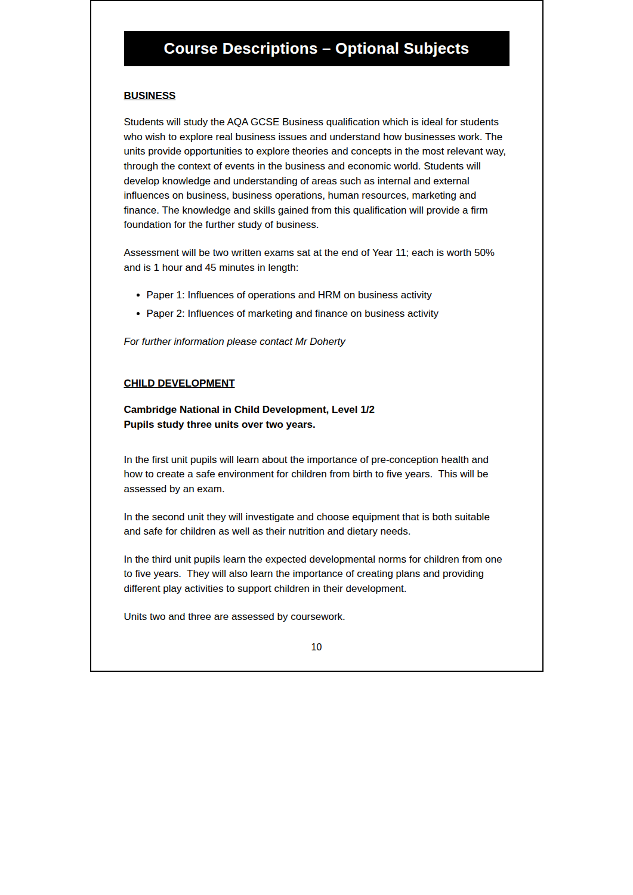Course Descriptions – Optional Subjects
BUSINESS
Students will study the AQA GCSE Business qualification which is ideal for students who wish to explore real business issues and understand how businesses work. The units provide opportunities to explore theories and concepts in the most relevant way, through the context of events in the business and economic world. Students will develop knowledge and understanding of areas such as internal and external influences on business, business operations, human resources, marketing and finance. The knowledge and skills gained from this qualification will provide a firm foundation for the further study of business.
Assessment will be two written exams sat at the end of Year 11; each is worth 50% and is 1 hour and 45 minutes in length:
Paper 1: Influences of operations and HRM on business activity
Paper 2: Influences of marketing and finance on business activity
For further information please contact Mr Doherty
CHILD DEVELOPMENT
Cambridge National in Child Development, Level 1/2
Pupils study three units over two years.
In the first unit pupils will learn about the importance of pre-conception health and how to create a safe environment for children from birth to five years. This will be assessed by an exam.
In the second unit they will investigate and choose equipment that is both suitable and safe for children as well as their nutrition and dietary needs.
In the third unit pupils learn the expected developmental norms for children from one to five years. They will also learn the importance of creating plans and providing different play activities to support children in their development.
Units two and three are assessed by coursework.
10